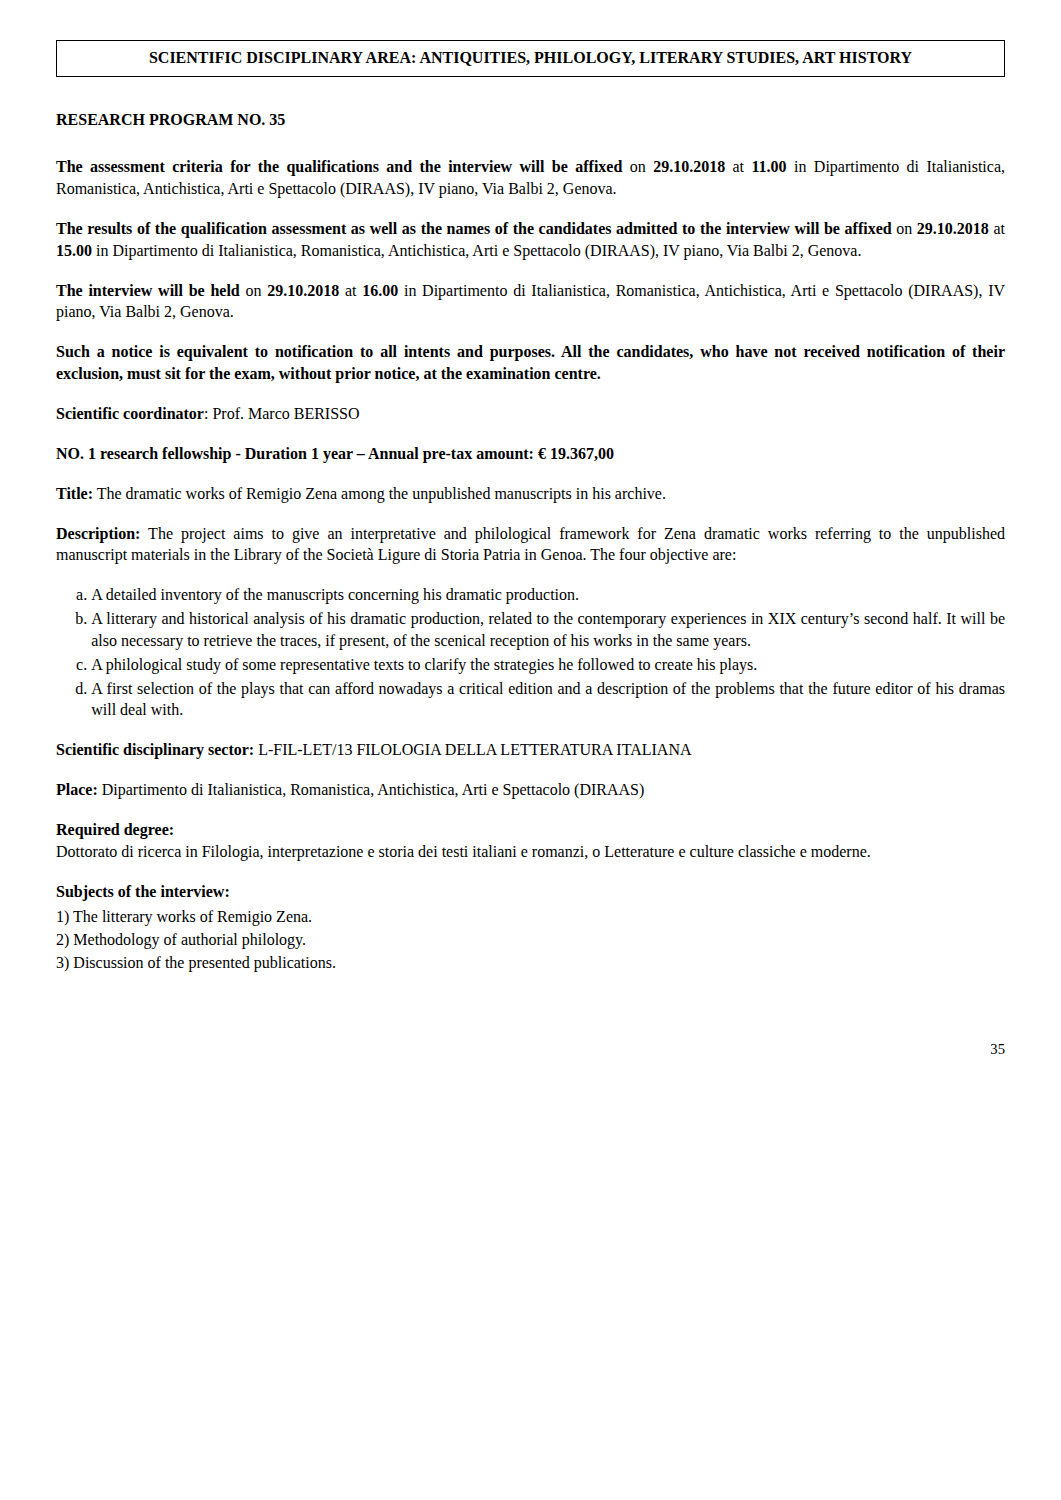SCIENTIFIC DISCIPLINARY AREA: ANTIQUITIES, PHILOLOGY, LITERARY STUDIES, ART HISTORY
RESEARCH PROGRAM NO. 35
The assessment criteria for the qualifications and the interview will be affixed on 29.10.2018 at 11.00 in Dipartimento di Italianistica, Romanistica, Antichistica, Arti e Spettacolo (DIRAAS), IV piano, Via Balbi 2, Genova.
The results of the qualification assessment as well as the names of the candidates admitted to the interview will be affixed on 29.10.2018 at 15.00 in Dipartimento di Italianistica, Romanistica, Antichistica, Arti e Spettacolo (DIRAAS), IV piano, Via Balbi 2, Genova.
The interview will be held on 29.10.2018 at 16.00 in Dipartimento di Italianistica, Romanistica, Antichistica, Arti e Spettacolo (DIRAAS), IV piano, Via Balbi 2, Genova.
Such a notice is equivalent to notification to all intents and purposes. All the candidates, who have not received notification of their exclusion, must sit for the exam, without prior notice, at the examination centre.
Scientific coordinator: Prof. Marco BERISSO
NO. 1 research fellowship - Duration 1 year – Annual pre-tax amount: € 19.367,00
Title: The dramatic works of Remigio Zena among the unpublished manuscripts in his archive.
Description: The project aims to give an interpretative and philological framework for Zena dramatic works referring to the unpublished manuscript materials in the Library of the Società Ligure di Storia Patria in Genoa. The four objective are:
A detailed inventory of the manuscripts concerning his dramatic production.
A litterary and historical analysis of his dramatic production, related to the contemporary experiences in XIX century’s second half. It will be also necessary to retrieve the traces, if present, of the scenical reception of his works in the same years.
A philological study of some representative texts to clarify the strategies he followed to create his plays.
A first selection of the plays that can afford nowadays a critical edition and a description of the problems that the future editor of his dramas will deal with.
Scientific disciplinary sector: L-FIL-LET/13 FILOLOGIA DELLA LETTERATURA ITALIANA
Place: Dipartimento di Italianistica, Romanistica, Antichistica, Arti e Spettacolo (DIRAAS)
Required degree:
Dottorato di ricerca in Filologia, interpretazione e storia dei testi italiani e romanzi, o Letterature e culture classiche e moderne.
Subjects of the interview:
1) The litterary works of Remigio Zena.
2) Methodology of authorial philology.
3) Discussion of the presented publications.
35